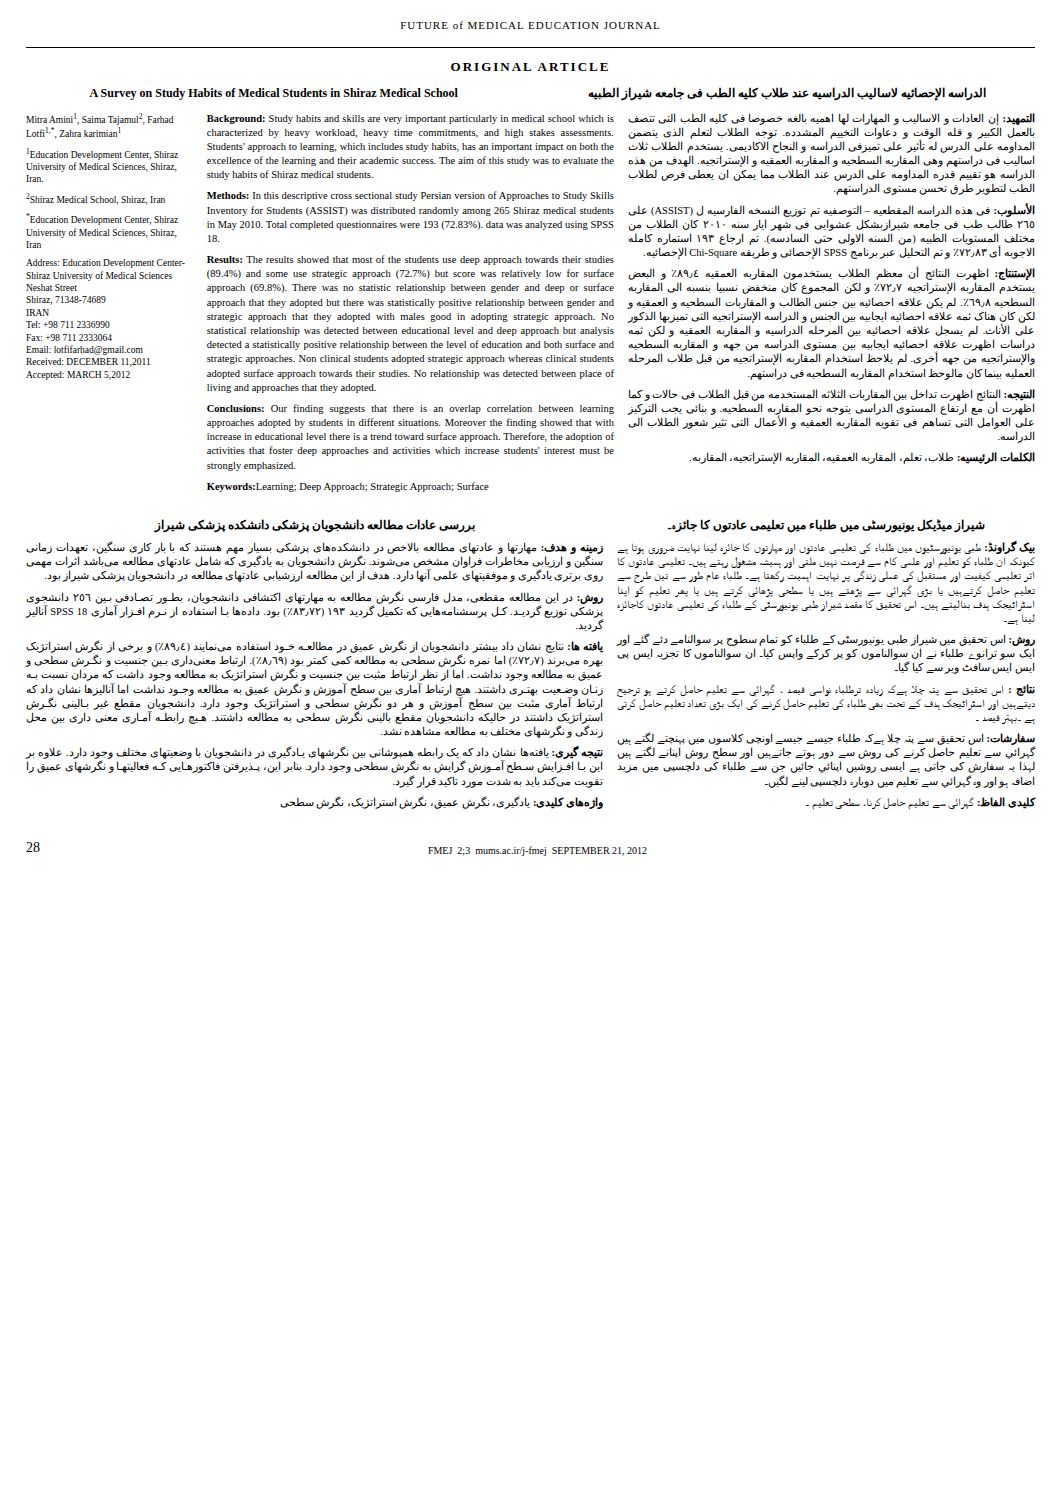FUTURE of MEDICAL EDUCATION JOURNAL
ORIGINAL ARTICLE
A Survey on Study Habits of Medical Students in Shiraz Medical School
الدراسه الإحصائیه لاسالیب الدراسیه عند طلاب کلیه الطب فی جامعه شیراز الطبیه
Mitra Amini1, Saima Tajamul2, Farhad Lotfi1,*, Zahra karimian1
1Education Development Center, Shiraz University of Medical Sciences, Shiraz, Iran.
2Shiraz Medical School, Shiraz, Iran
*Education Development Center, Shiraz University of Medical Sciences, Shiraz, Iran
Address: Education Development Center- Shiraz University of Medical Sciences
Neshat Street
Shiraz, 71348-74689
IRAN
Tel: +98 711 2336990
Fax: +98 711 2333064
Email: lotfifarhad@gmail.com
Received: DECEMBER 11,2011
Accepted: MARCH 5,2012
Background: Study habits and skills are very important particularly in medical school which is characterized by heavy workload, heavy time commitments, and high stakes assessments. Students' approach to learning, which includes study habits, has an important impact on both the excellence of the learning and their academic success. The aim of this study was to evaluate the study habits of Shiraz medical students.
Methods: In this descriptive cross sectional study Persian version of Approaches to Study Skills Inventory for Students (ASSIST) was distributed randomly among 265 Shiraz medical students in May 2010. Total completed questionnaires were 193 (72.83%). data was analyzed using SPSS 18.
Results: The results showed that most of the students use deep approach towards their studies (89.4%) and some use strategic approach (72.7%) but score was relatively low for surface approach (69.8%). There was no statistic relationship between gender and deep or surface approach that they adopted but there was statistically positive relationship between gender and strategic approach that they adopted with males good in adopting strategic approach. No statistical relationship was detected between educational level and deep approach but analysis detected a statistically positive relationship between the level of education and both surface and strategic approaches. Non clinical students adopted strategic approach whereas clinical students adopted surface approach towards their studies. No relationship was detected between place of living and approaches that they adopted.
Conclusions: Our finding suggests that there is an overlap correlation between learning approaches adopted by students in different situations. Moreover the finding showed that with increase in educational level there is a trend toward surface approach. Therefore, the adoption of activities that foster deep approaches and activities which increase students' interest must be strongly emphasized.
Keywords: Learning; Deep Approach; Strategic Approach; Surface
التمهید: إن العادات و الاسالیب و المهارات لها اهمیه بالغه خصوصا فی کلیه الطب التی تتصف بالعمل الکبیر و قله الوقت و دعاوات التخییم المشدده. توجه الطلاب لتعلم الذی یتضمن المداومه علی الدرس له تأثیر علی تمیزفی الدراسه و النجاح الاکادیمی. یستخدم الطلاب ثلاث اسالیب فی دراستهم وهی المقاربه السطحیه و المقاربه العمقیه و الإستراتجیه. الهدف من هذه الدراسه هو تقییم قدره المداومه علی الدرس عند الطلاب مما یمکن ان یعطی فرص لطلاب الطب لتطویر طرق تحسن مستوی الدراستهم.
الأسلوب: فی هذه الدراسه المقطعیه – التوصفیه تم توزیع النسخه الفارسیه ل (ASSIST) علی ٢٦٥ طالب طب فی جامعه شیرازبشکل عشوایی فی شهر ایار سنه ٢٠١٠ کان الطلاب من مختلف المستویات الطبیه (من السنه الاولی حتی السادسه). تم ارجاع ١٩٣ استماره کامله الاجوبه أی ٧٢٫٨٣٪ و تم التحلیل عبر برنامج SPSS الإحصائی و طریقه Chi-Square الإحصائیه.
الإستنتاج: اظهرت النتائج أن معظم الطلاب یستخدمون المقاربه العمقیه ٨٩٫٤٪ و البعض یستخدم المقاربه الإستراتجیه ٧٢٫٧٪ و لکن المجموع کان منخفض نسبیا بنسبه الی المقاربه السطحیه ٦٩٫٨٪. لم یکن علاقه احصائیه بین جنس الطالب و المقاربات السطحیه و العمقیه و لکن کان هناک ثمه علاقه احصائیه ایجابیه بین الجنس و الدراسه الإستراتجیه التی تمیزبها الذکور علی الأناث. لم یسجل علاقه احصائیه بین المرحله الدراسیه و المقاربه العمقیه و لکن ثمه دراسات اظهرت علاقه احصائیه ایجابیه بین مستوی الدراسه من جهه و المقاربه السطحیه والإستراتجیه من جهه أخری. لم یلاحظ استخدام المقاربه الإستراتجیه من قبل طلاب المرحله العملیه بینما کان مالوحظ استخدام المقاربه السطحیه فی دراستهم.
النتیجه: النتائج اظهرت تداخل بین المقاربات الثلاثه المستخدمه من قبل الطلاب فی حالات و کما اظهرت أن مع ارتفاع المستوی الدراسی یتوجه نحو المقاربه السطحیه. و بنائی یجب الترکیز علی العوامل التی تساهم فی تقویه المقاربه العمقیه و الأعمال التی تثیر شعور الطلاب الی الدراسه.
الکلمات الرئیسیه: طلاب، تعلم، المقاربه العمقیه، المقاربه الإستراتجیه، المقاربه.
بررسی عادات مطالعه دانشجویان پزشکی دانشکده پزشکی شیراز
زمینه و هدف: مهارتها و عادتهای مطالعه بالاخص در دانشکده‌های پزشکی بسیار مهم هستند که با بار کاری سنگین، تعهدات زمانی سنگین و ارزیابی مخاطرات فراوان مشخص می‌شوند. نگرش دانشجویان به یادگیری که شامل عادتهای مطالعه می‌باشد اثرات مهمی روی برتری یادگیری و موفقیتهای علمی آنها دارد. هدف از این مطالعه ارزشیابی عادتهای مطالعه در دانشجویان پزشکی شیراز بود.
روش: در این مطالعه مقطعی، مدل فارسی نگرش مطالعه به مهارتهای اکتشافی دانشجویان، بطـور تصـادفی بـین ٢٥٦ دانشجوی پزشکی توزیع گردیـد. کـل پرسشنامه‌هایی که تکمیل گردید ١٩٣ (٨٣٫٧٢٪) بود. داده‌ها بـا استفاده از نـرم افـزار آماری SPSS 18 آنالیز گردید.
یافته ها: نتایج نشان داد بیشتر دانشجویان از نگرش عمیق در مطالعـه خـود استفاده می‌نمایند (٨٩٫٤٪) و برخی از نگرش استراتژیک بهره می‌برند (٧٢٫٧٪) اما نمره نگرش سطحی به مطالعه کمی کمتر بود (٨٫٦٩٪). ارتباط معنی‌داری بـین جنسیت و نگـرش سطحی و عمیق به مطالعه وجود نداشت. اما از نظر ارتباط مثبت بین جنسیت و نگرش استراتژیک به مطالعه وجود داشت که مردان نسبت بـه زنـان وضـعیت بهتـری داشتند. هیچ ارتباط آماری بین سطح آموزش و نگرش عمیق به مطالعه وجـود نداشت اما آنالیزها نشان داد که ارتباط آماری مثبت بین سطح آموزش و هر دو نگرش سطحی و استراتژیک وجود دارد. دانشجویان مقطع غیر بـالینی نگـرش استراتژیک داشتند در حالیکه دانشجویان مقطع بالینی نگرش سطحی به مطالعه داشتند. هـیچ رابطـه آمـاری معنی داری بین محل زندگی و نگرشهای مختلف به مطالعه مشاهده نشد.
نتیجه گیری: یافته‌ها نشان داد که یک رابطه همپوشانی بین نگرشهای یـادگیری در دانشجویان با وضعیتهای مختلف وجود دارد. علاوه بر این بـا افـزایش سـطح آمـوزش گرایش به نگرش سطحی وجود دارد. بنابر این، پـذیرفتن فاکتورهـایی کـه فعالیتهـا و نگرشهای عمیق را تقویت می‌کند باید به شدت مورد تاکید قرار گیرد.
واژه‌های کلیدی: یادگیری، نگرش عمیق، نگرش استراتژیک، نگرش سطحی
شیراز میڈیکل یونیورسٹی میں طلباء میں تعلیمی عادتوں کا جائزہ۔
بیک گراونڈ: طبی یونیورسٹیوں میں طلباء کی تعلیمی عادتوں اور مہارتوں کا جائزہ لینا نہایت ضروری ہوتا ہے کیونکہ ان طلباء کو تعلیم اور علمی کام سے فرصت نہیں ملتی اور ہمیشہ مشغول رہتے ہیں۔ تعلیمی عادتوں کا اثر تعلیمی کیفیت اور مستقبل کی عملی زندگی پر نہایت اہمیت رکھتا ہے۔ طلباء عام طور سے تین طرح سے تعلیم حاصل کرتےہیں یا بڑی گہرائي سے پڑھتے ہیں یا سطحی پڑھائي کرتے ہیں یا پھر تعلیم کو اپنا اسٹراٹیجک ہدف بنالیتے ہیں۔ اس تحقیق کا مقصد شیراز طبی یونیورسٹی کے طلباء کی تعلیمی عادتوں کاجائزہ لینا ہے۔
روش: اس تحقیق میں شیراز طبی یونیورسٹی کے طلباء کو تمام سطوح پر سوالنامے دئے گئے اور ایک سو ترانوے طلباء نے ان سوالناموں کو پر کرکے واپس کیا۔ ان سوالناموں کا تجزیہ ایس پی ایس ایس سافٹ ویر سے کیا گیا۔
نتائج : اس تحقیق سے پتہ چلا ہےکہ زیادہ ترطلباء نواسی فیصد ، گہرائي سے تعلیم حاصل کرتے ہو ترجیح دیتےہیں اور اسٹراٹیجک ہدف کے تحت بھی طلباء کی تعلیم حاصل کرنے کی ایک بڑی تعداد تعلیم حاصل کرتی ہے ۔بہتر فیصد ۔
سفارشات: اس تحقیق سے پتہ چلا ہےکہ طلباء جیسے جیسے اونچی کلاسوں میں پہنچتے لگتے ہیں گہرائي سے تعلیم حاصل کرنے کی روش سے دور ہوتے جاتےہیں اور سطح روش اپنانے لگتے ہیں لہذا یہ سفارش کی جاتی ہے ایسی روشیں اپنائي جائیں جن سے طلباء کی دلچسپی میں مزید اضافہ ہو اور وہ گہرائي سے تعلیم میں دوبارہ دلچسپی لینے لگیں۔
کلیدی الفاظ: گہرائي سے تعلیم حاصل کرنا، سطحی تعلیم ۔
28
FMEJ 2;3 mums.ac.ir/j-fmej SEPTEMBER 21, 2012